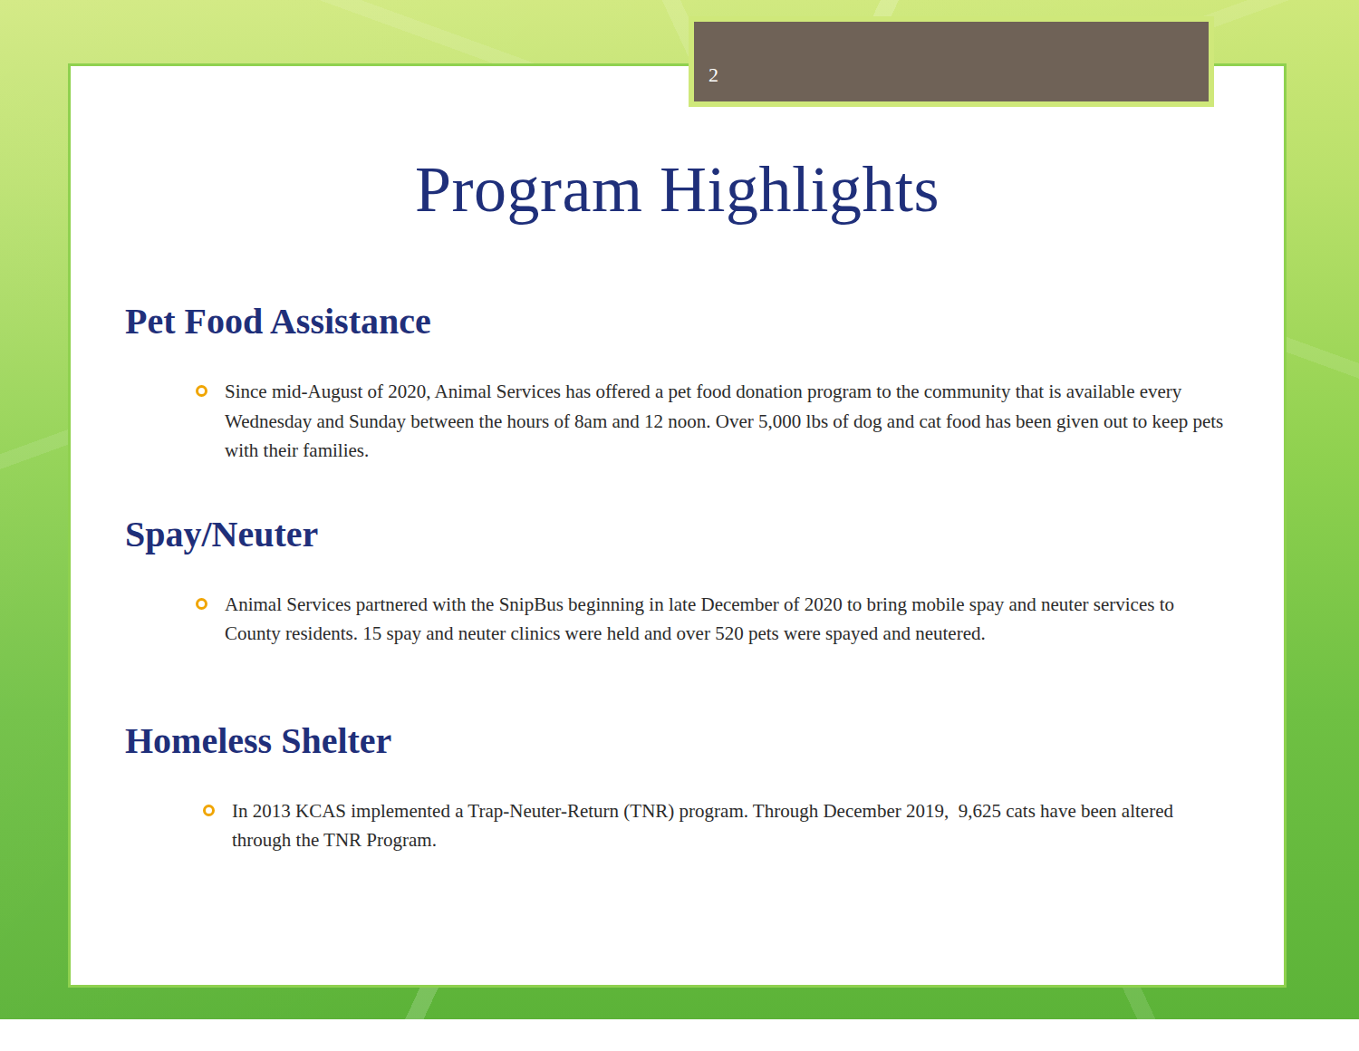2
Program Highlights
Pet Food Assistance
Since mid-August of 2020, Animal Services has offered a pet food donation program to the community that is available every Wednesday and Sunday between the hours of 8am and 12 noon. Over 5,000 lbs of dog and cat food has been given out to keep pets with their families.
Spay/Neuter
Animal Services partnered with the SnipBus beginning in late December of 2020 to bring mobile spay and neuter services to County residents. 15 spay and neuter clinics were held and over 520 pets were spayed and neutered.
Homeless Shelter
In 2013 KCAS implemented a Trap-Neuter-Return (TNR) program. Through December 2019, 9,625 cats have been altered through the TNR Program.